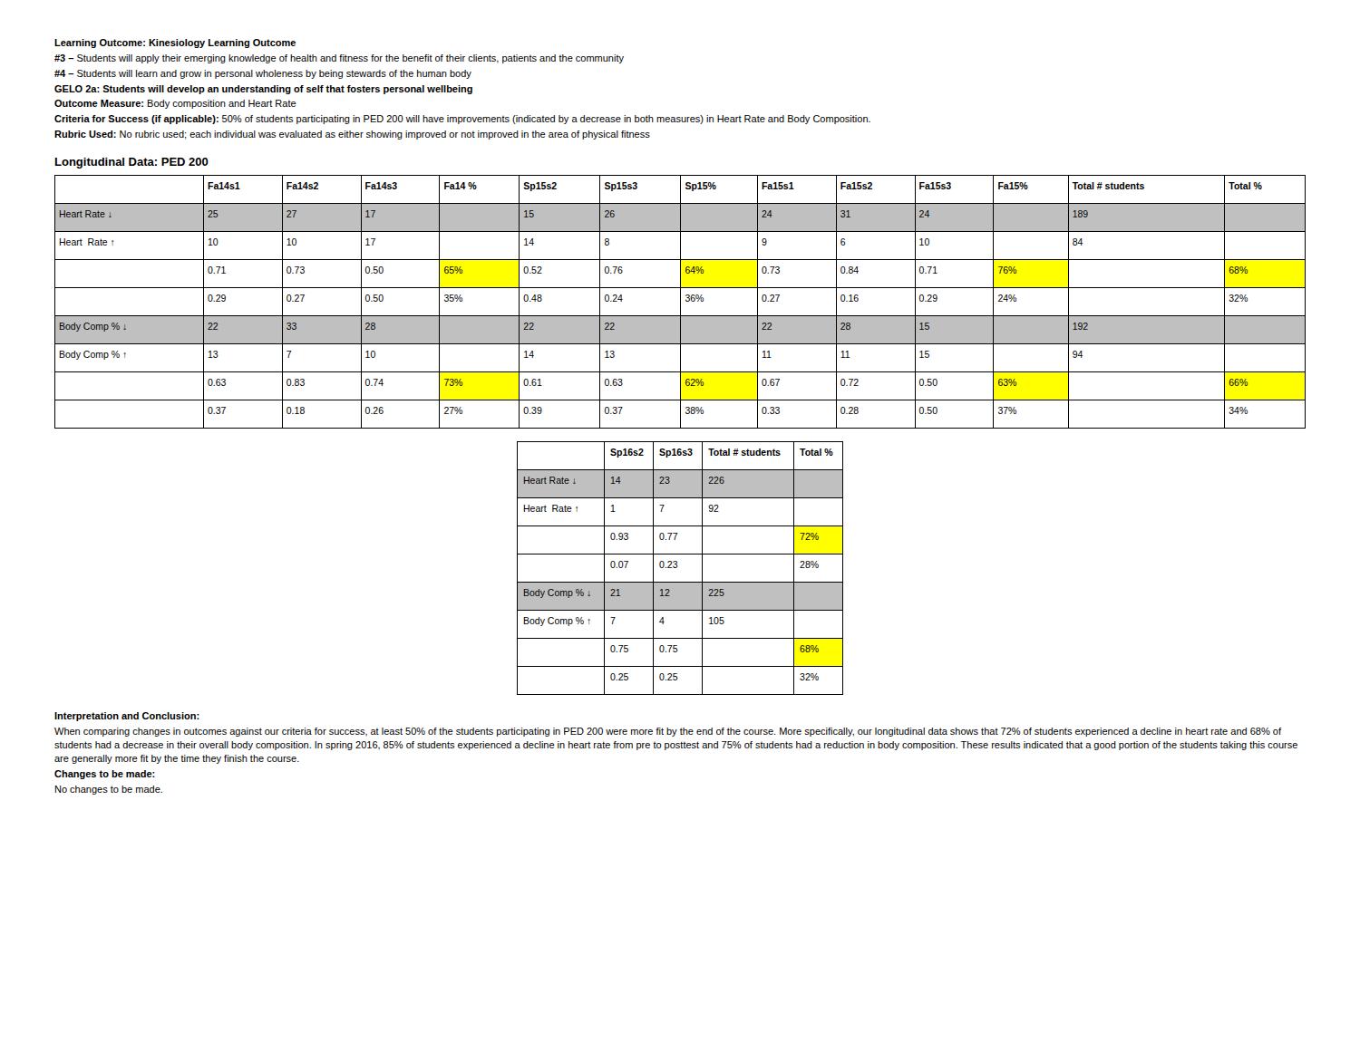Learning Outcome: Kinesiology Learning Outcome
#3 – Students will apply their emerging knowledge of health and fitness for the benefit of their clients, patients and the community
#4 – Students will learn and grow in personal wholeness by being stewards of the human body
GELO 2a: Students will develop an understanding of self that fosters personal wellbeing
Outcome Measure: Body composition and Heart Rate
Criteria for Success (if applicable): 50% of students participating in PED 200 will have improvements (indicated by a decrease in both measures) in Heart Rate and Body Composition.
Rubric Used: No rubric used; each individual was evaluated as either showing improved or not improved in the area of physical fitness
Longitudinal Data: PED 200
| | Fa14s1 | Fa14s2 | Fa14s3 | Fa14 % | Sp15s2 | Sp15s3 | Sp15% | Fa15s1 | Fa15s2 | Fa15s3 | Fa15% | Total # students | Total % |
| --- | --- | --- | --- | --- | --- | --- | --- | --- | --- | --- | --- | --- | --- |
| Heart Rate ↓ | 25 | 27 | 17 | | 15 | 26 | | 24 | 31 | 24 | | 189 | |
| Heart Rate ↑ | 10 | 10 | 17 | | 14 | 8 | | 9 | 6 | 10 | | 84 | |
| | 0.71 | 0.73 | 0.50 | 65% | 0.52 | 0.76 | 64% | 0.73 | 0.84 | 0.71 | 76% | | 68% |
| | 0.29 | 0.27 | 0.50 | 35% | 0.48 | 0.24 | 36% | 0.27 | 0.16 | 0.29 | 24% | | 32% |
| Body Comp % ↓ | 22 | 33 | 28 | | 22 | 22 | | 22 | 28 | 15 | | 192 | |
| Body Comp % ↑ | 13 | 7 | 10 | | 14 | 13 | | 11 | 11 | 15 | | 94 | |
| | 0.63 | 0.83 | 0.74 | 73% | 0.61 | 0.63 | 62% | 0.67 | 0.72 | 0.50 | 63% | | 66% |
| | 0.37 | 0.18 | 0.26 | 27% | 0.39 | 0.37 | 38% | 0.33 | 0.28 | 0.50 | 37% | | 34% |
| | Sp16s2 | Sp16s3 | Total # students | Total % |
| --- | --- | --- | --- | --- |
| Heart Rate ↓ | 14 | 23 | 226 | |
| Heart Rate ↑ | 1 | 7 | 92 | |
| | 0.93 | 0.77 | | 72% |
| | 0.07 | 0.23 | | 28% |
| Body Comp % ↓ | 21 | 12 | 225 | |
| Body Comp % ↑ | 7 | 4 | 105 | |
| | 0.75 | 0.75 | | 68% |
| | 0.25 | 0.25 | | 32% |
Interpretation and Conclusion:
When comparing changes in outcomes against our criteria for success, at least 50% of the students participating in PED 200 were more fit by the end of the course. More specifically, our longitudinal data shows that 72% of students experienced a decline in heart rate and 68% of students had a decrease in their overall body composition. In spring 2016, 85% of students experienced a decline in heart rate from pre to posttest and 75% of students had a reduction in body composition. These results indicated that a good portion of the students taking this course are generally more fit by the time they finish the course.
Changes to be made:
No changes to be made.